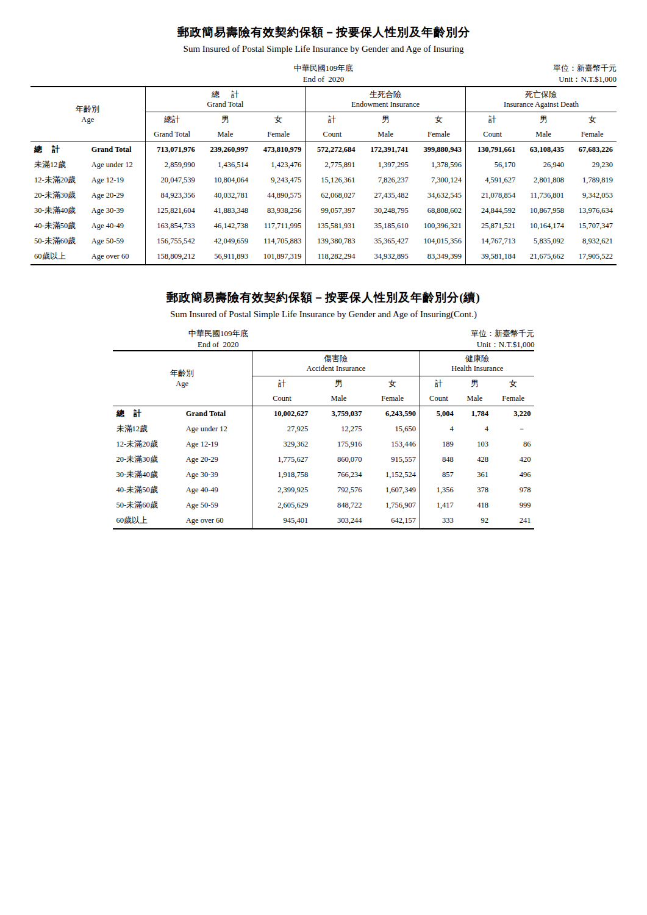郵政簡易壽險有效契約保額－按要保人性別及年齡別分
Sum Insured of Postal Simple Life Insurance by Gender and Age of Insuring
中華民國109年底
End of 2020
單位：新臺幣千元
Unit：N.T.$1,000
| 年齡別 Age | 總 計 Grand Total | 生死合險 Endowment Insurance | 死亡保險 Insurance Against Death |
| --- | --- | --- | --- |
| 總計 | 男 | 女 | 計 | 男 | 女 | 計 | 男 | 女 |
| Grand Total | Male | Female | Count | Male | Female | Count | Male | Female |
| 總 計 | Grand Total | 713,071,976 | 239,260,997 | 473,810,979 | 572,272,684 | 172,391,741 | 399,880,943 | 130,791,661 | 63,108,435 | 67,683,226 |
| 未滿12歲 | Age under 12 | 2,859,990 | 1,436,514 | 1,423,476 | 2,775,891 | 1,397,295 | 1,378,596 | 56,170 | 26,940 | 29,230 |
| 12-未滿20歲 | Age 12-19 | 20,047,539 | 10,804,064 | 9,243,475 | 15,126,361 | 7,826,237 | 7,300,124 | 4,591,627 | 2,801,808 | 1,789,819 |
| 20-未滿30歲 | Age 20-29 | 84,923,356 | 40,032,781 | 44,890,575 | 62,068,027 | 27,435,482 | 34,632,545 | 21,078,854 | 11,736,801 | 9,342,053 |
| 30-未滿40歲 | Age 30-39 | 125,821,604 | 41,883,348 | 83,938,256 | 99,057,397 | 30,248,795 | 68,808,602 | 24,844,592 | 10,867,958 | 13,976,634 |
| 40-未滿50歲 | Age 40-49 | 163,854,733 | 46,142,738 | 117,711,995 | 135,581,931 | 35,185,610 | 100,396,321 | 25,871,521 | 10,164,174 | 15,707,347 |
| 50-未滿60歲 | Age 50-59 | 156,755,542 | 42,049,659 | 114,705,883 | 139,380,783 | 35,365,427 | 104,015,356 | 14,767,713 | 5,835,092 | 8,932,621 |
| 60歲以上 | Age over 60 | 158,809,212 | 56,911,893 | 101,897,319 | 118,282,294 | 34,932,895 | 83,349,399 | 39,581,184 | 21,675,662 | 17,905,522 |
郵政簡易壽險有效契約保額－按要保人性別及年齡別分(續)
Sum Insured of Postal Simple Life Insurance by Gender and Age of Insuring(Cont.)
中華民國109年底
End of 2020
單位：新臺幣千元
Unit：N.T.$1,000
| 年齡別 Age | 傷害險 Accident Insurance | 健康險 Health Insurance |
| --- | --- | --- |
| 計 | 男 | 女 | 計 | 男 | 女 |
| Count | Male | Female | Count | Male | Female |
| 總 計 | Grand Total | 10,002,627 | 3,759,037 | 6,243,590 | 5,004 | 1,784 | 3,220 |
| 未滿12歲 | Age under 12 | 27,925 | 12,275 | 15,650 | 4 | 4 | － |
| 12-未滿20歲 | Age 12-19 | 329,362 | 175,916 | 153,446 | 189 | 103 | 86 |
| 20-未滿30歲 | Age 20-29 | 1,775,627 | 860,070 | 915,557 | 848 | 428 | 420 |
| 30-未滿40歲 | Age 30-39 | 1,918,758 | 766,234 | 1,152,524 | 857 | 361 | 496 |
| 40-未滿50歲 | Age 40-49 | 2,399,925 | 792,576 | 1,607,349 | 1,356 | 378 | 978 |
| 50-未滿60歲 | Age 50-59 | 2,605,629 | 848,722 | 1,756,907 | 1,417 | 418 | 999 |
| 60歲以上 | Age over 60 | 945,401 | 303,244 | 642,157 | 333 | 92 | 241 |